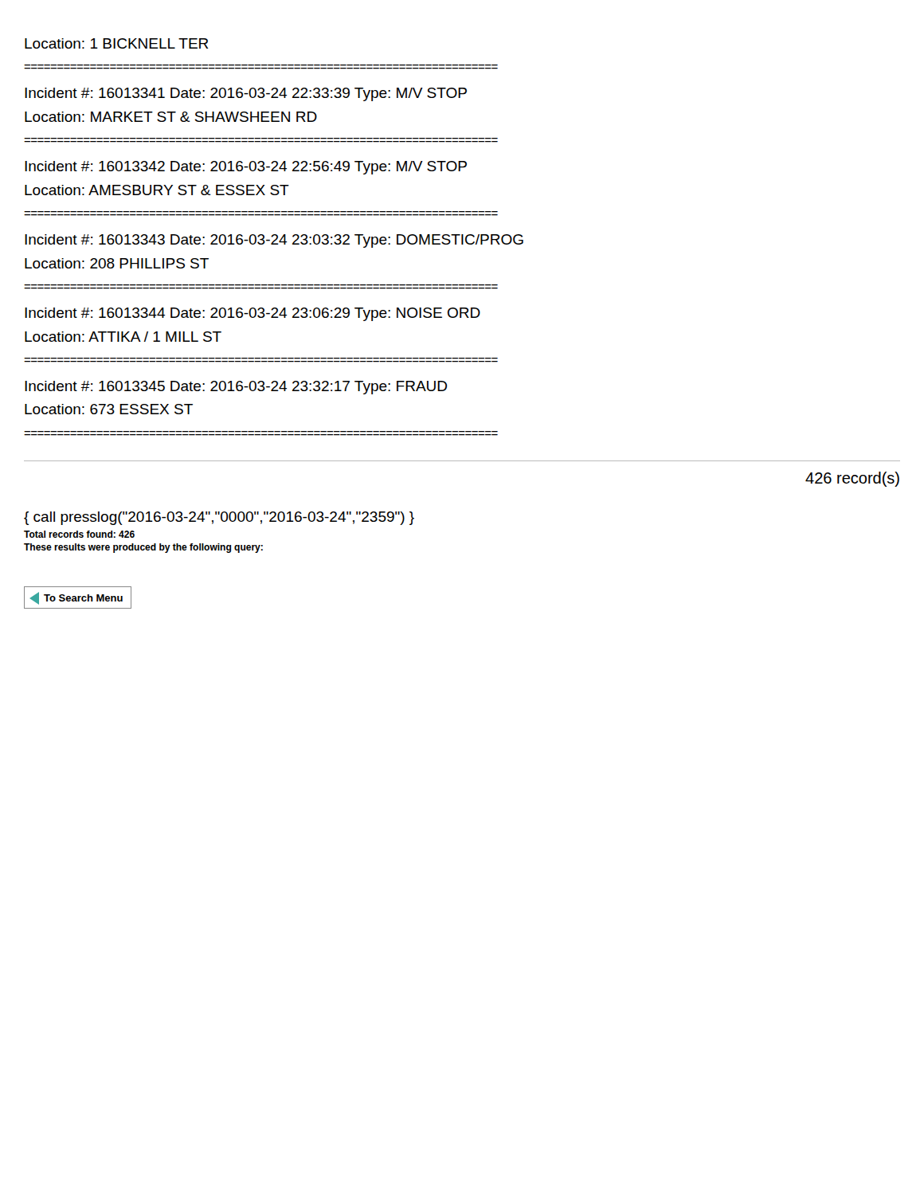Location: 1 BICKNELL TER
========================================================================
Incident #: 16013341 Date: 2016-03-24 22:33:39 Type: M/V STOP
Location: MARKET ST & SHAWSHEEN RD
========================================================================
Incident #: 16013342 Date: 2016-03-24 22:56:49 Type: M/V STOP
Location: AMESBURY ST & ESSEX ST
========================================================================
Incident #: 16013343 Date: 2016-03-24 23:03:32 Type: DOMESTIC/PROG
Location: 208 PHILLIPS ST
========================================================================
Incident #: 16013344 Date: 2016-03-24 23:06:29 Type: NOISE ORD
Location: ATTIKA / 1 MILL ST
========================================================================
Incident #: 16013345 Date: 2016-03-24 23:32:17 Type: FRAUD
Location: 673 ESSEX ST
========================================================================
426 record(s)
{ call presslog("2016-03-24","0000","2016-03-24","2359") }
Total records found: 426
These results were produced by the following query:
To Search Menu